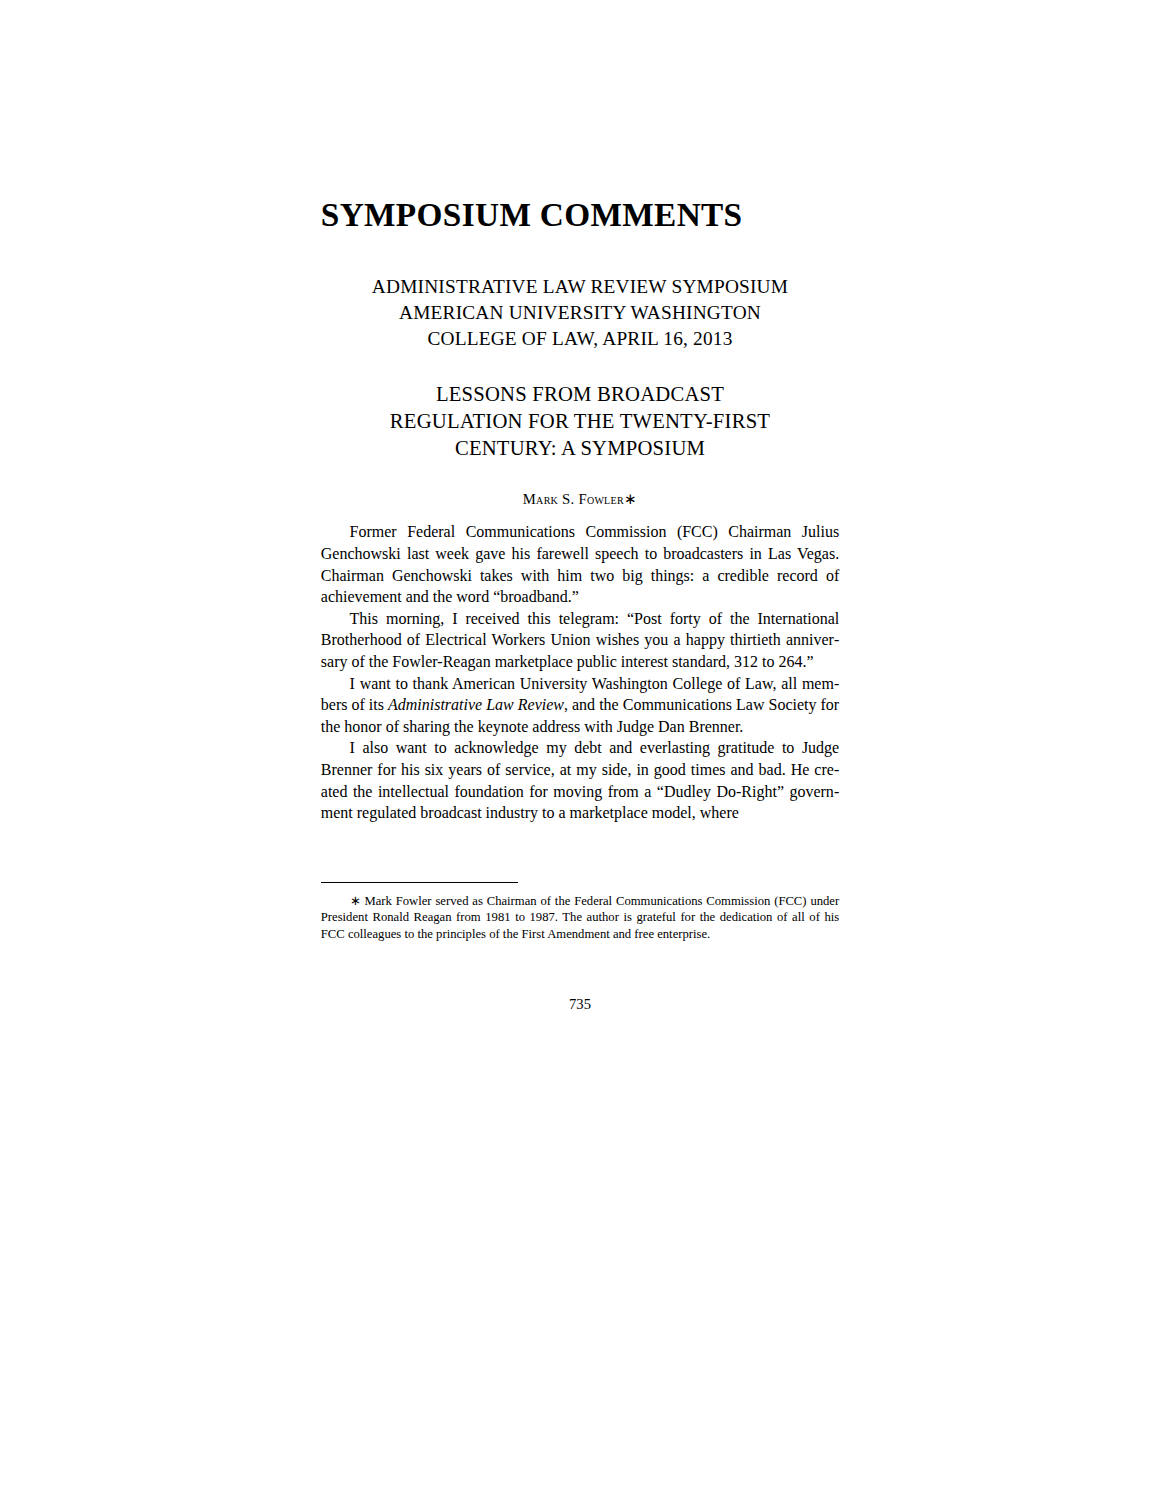SYMPOSIUM COMMENTS
ADMINISTRATIVE LAW REVIEW SYMPOSIUM
AMERICAN UNIVERSITY WASHINGTON
COLLEGE OF LAW, APRIL 16, 2013
LESSONS FROM BROADCAST
REGULATION FOR THE TWENTY-FIRST
CENTURY: A SYMPOSIUM
Mark S. Fowler∗
Former Federal Communications Commission (FCC) Chairman Julius Genchowski last week gave his farewell speech to broadcasters in Las Vegas. Chairman Genchowski takes with him two big things: a credible record of achievement and the word “broadband.”
This morning, I received this telegram: “Post forty of the International Brotherhood of Electrical Workers Union wishes you a happy thirtieth anniversary of the Fowler-Reagan marketplace public interest standard, 312 to 264.”
I want to thank American University Washington College of Law, all members of its Administrative Law Review, and the Communications Law Society for the honor of sharing the keynote address with Judge Dan Brenner.
I also want to acknowledge my debt and everlasting gratitude to Judge Brenner for his six years of service, at my side, in good times and bad. He created the intellectual foundation for moving from a “Dudley Do-Right” government regulated broadcast industry to a marketplace model, where
∗ Mark Fowler served as Chairman of the Federal Communications Commission (FCC) under President Ronald Reagan from 1981 to 1987. The author is grateful for the dedication of all of his FCC colleagues to the principles of the First Amendment and free enterprise.
735